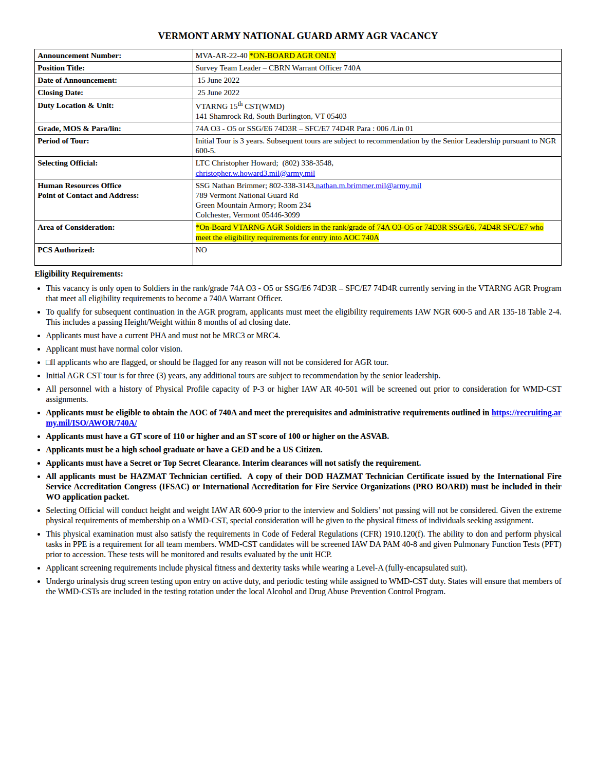VERMONT ARMY NATIONAL GUARD ARMY AGR VACANCY
| Announcement Number: | MVA-AR-22-40 *ON-BOARD AGR ONLY |
| Position Title: | Survey Team Leader – CBRN Warrant Officer 740A |
| Date of Announcement: | 15 June 2022 |
| Closing Date: | 25 June 2022 |
| Duty Location & Unit: | VTARNG 15 th CST(WMD) 141 Shamrock Rd, South Burlington, VT 05403 |
| Grade, MOS & Para/lin: | 74A O3 - O5 or SSG/E6 74D3R – SFC/E7 74D4R Para : 006 /Lin 01 |
| Period of Tour: | Initial Tour is 3 years. Subsequent tours are subject to recommendation by the Senior Leadership pursuant to NGR 600-5. |
| Selecting Official: | LTC Christopher Howard; (802) 338-3548, christopher.w.howard3.mil@army.mil |
| Human Resources Office Point of Contact and Address: | SSG Nathan Brimmer; 802-338-3143, nathan.m.brimmer.mil@army.mil 789 Vermont National Guard Rd Green Mountain Armory; Room 234 Colchester, Vermont 05446-3099 |
| Area of Consideration: | *On-Board VTARNG AGR Soldiers in the rank/grade of 74A O3-O5 or 74D3R SSG/E6, 74D4R SFC/E7 who meet the eligibility requirements for entry into AOC 740A |
| PCS Authorized: | NO |
Eligibility Requirements:
This vacancy is only open to Soldiers in the rank/grade 74A O3 - O5 or SSG/E6 74D3R – SFC/E7 74D4R currently serving in the VTARNG AGR Program that meet all eligibility requirements to become a 740A Warrant Officer.
To qualify for subsequent continuation in the AGR program, applicants must meet the eligibility requirements IAW NGR 600-5 and AR 135-18 Table 2-4. This includes a passing Height/Weight within 8 months of ad closing date.
Applicants must have a current PHA and must not be MRC3 or MRC4.
Applicant must have normal color vision.
□ll applicants who are flagged, or should be flagged for any reason will not be considered for AGR tour.
Initial AGR CST tour is for three (3) years, any additional tours are subject to recommendation by the senior leadership.
All personnel with a history of Physical Profile capacity of P-3 or higher IAW AR 40-501 will be screened out prior to consideration for WMD-CST assignments.
Applicants must be eligible to obtain the AOC of 740A and meet the prerequisites and administrative requirements outlined in https://recruiting.army.mil/ISO/AWOR/740A/
Applicants must have a GT score of 110 or higher and an ST score of 100 or higher on the ASVAB.
Applicants must be a high school graduate or have a GED and be a US Citizen.
Applicants must have a Secret or Top Secret Clearance. Interim clearances will not satisfy the requirement.
All applicants must be HAZMAT Technician certified. A copy of their DOD HAZMAT Technician Certificate issued by the International Fire Service Accreditation Congress (IFSAC) or International Accreditation for Fire Service Organizations (PRO BOARD) must be included in their WO application packet.
Selecting Official will conduct height and weight IAW AR 600-9 prior to the interview and Soldiers’ not passing will not be considered. Given the extreme physical requirements of membership on a WMD-CST, special consideration will be given to the physical fitness of individuals seeking assignment.
This physical examination must also satisfy the requirements in Code of Federal Regulations (CFR) 1910.120(f). The ability to don and perform physical tasks in PPE is a requirement for all team members. WMD-CST candidates will be screened IAW DA PAM 40-8 and given Pulmonary Function Tests (PFT) prior to accession. These tests will be monitored and results evaluated by the unit HCP.
Applicant screening requirements include physical fitness and dexterity tasks while wearing a Level-A (fully-encapsulated suit).
Undergo urinalysis drug screen testing upon entry on active duty, and periodic testing while assigned to WMD-CST duty. States will ensure that members of the WMD-CSTs are included in the testing rotation under the local Alcohol and Drug Abuse Prevention Control Program.